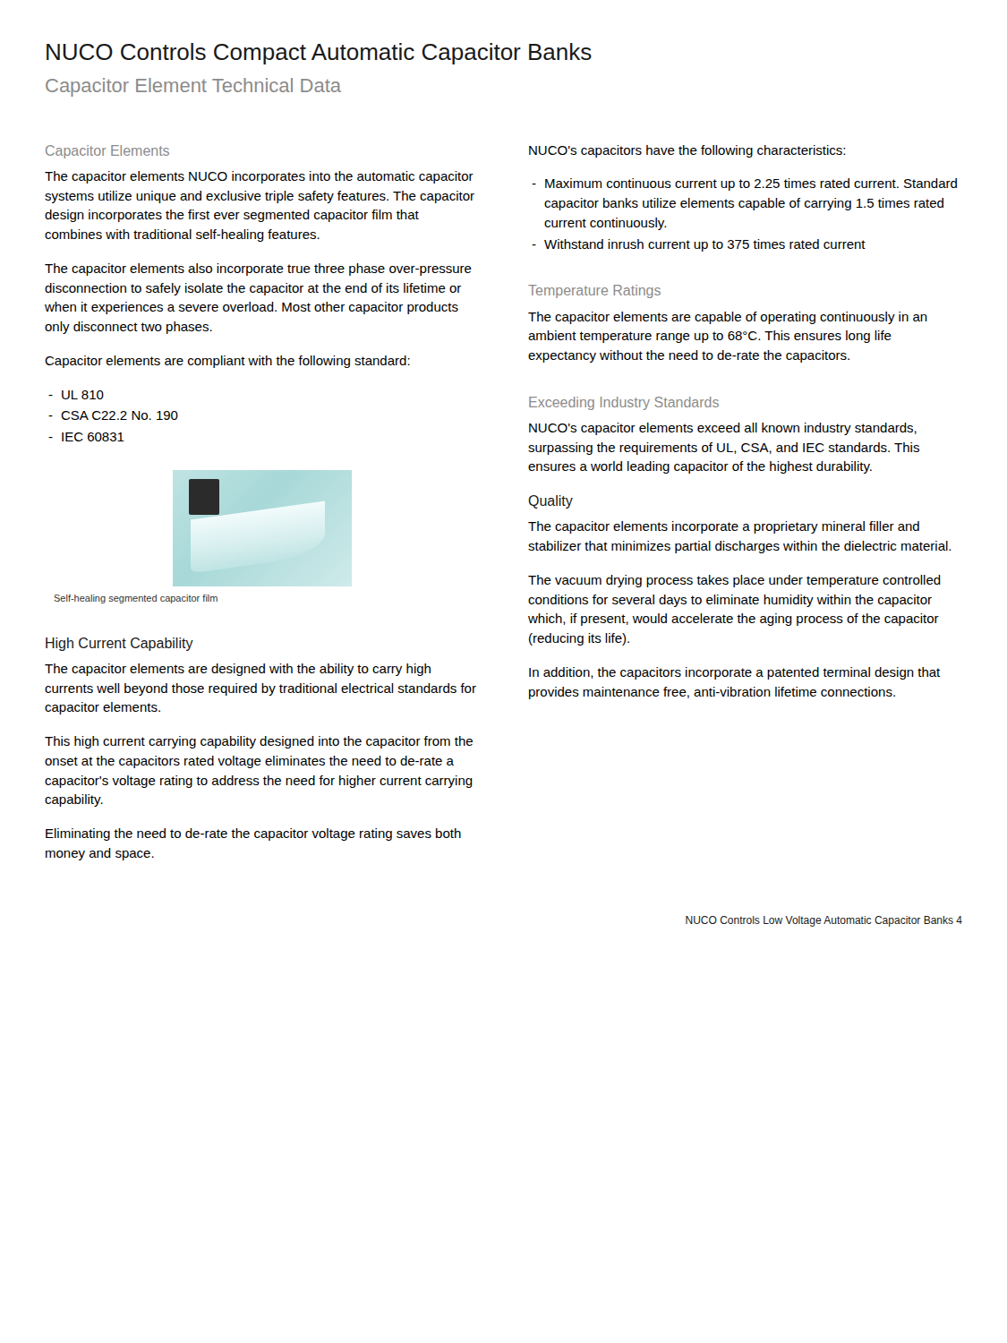NUCO Controls Compact Automatic Capacitor Banks
Capacitor Element Technical Data
Capacitor Elements
The capacitor elements NUCO incorporates into the automatic capacitor systems utilize unique and exclusive triple safety features. The capacitor design incorporates the first ever segmented capacitor film that combines with traditional self-healing features.
The capacitor elements also incorporate true three phase over-pressure disconnection to safely isolate the capacitor at the end of its lifetime or when it experiences a severe overload. Most other capacitor products only disconnect two phases.
Capacitor elements are compliant with the following standard:
UL 810
CSA C22.2 No. 190
IEC 60831
Self-healing segmented capacitor film
High Current Capability
The capacitor elements are designed with the ability to carry high currents well beyond those required by traditional electrical standards for capacitor elements.
This high current carrying capability designed into the capacitor from the onset at the capacitors rated voltage eliminates the need to de-rate a capacitor's voltage rating to address the need for higher current carrying capability.
Eliminating the need to de-rate the capacitor voltage rating saves both money and space.
NUCO's capacitors have the following characteristics:
Maximum continuous current up to 2.25 times rated current. Standard capacitor banks utilize elements capable of carrying 1.5 times rated current continuously.
Withstand inrush current up to 375 times rated current
Temperature Ratings
The capacitor elements are capable of operating continuously in an ambient temperature range up to 68°C. This ensures long life expectancy without the need to de-rate the capacitors.
Exceeding Industry Standards
NUCO's capacitor elements exceed all known industry standards, surpassing the requirements of UL, CSA, and IEC standards. This ensures a world leading capacitor of the highest durability.
Quality
The capacitor elements incorporate a proprietary mineral filler and stabilizer that minimizes partial discharges within the dielectric material.
The vacuum drying process takes place under temperature controlled conditions for several days to eliminate humidity within the capacitor which, if present, would accelerate the aging process of the capacitor (reducing its life).
In addition, the capacitors incorporate a patented terminal design that provides maintenance free, anti-vibration lifetime connections.
NUCO Controls Low Voltage Automatic Capacitor Banks 4